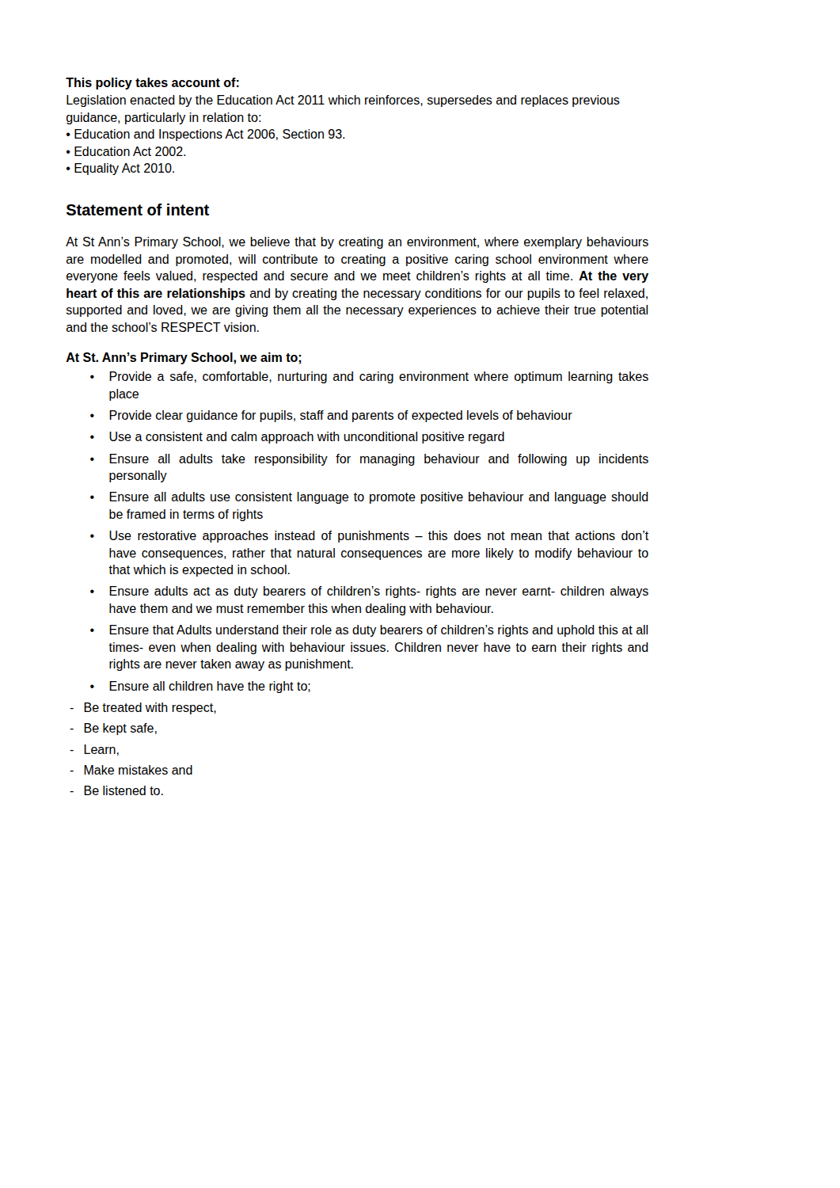This policy takes account of:
Legislation enacted by the Education Act 2011 which reinforces, supersedes and replaces previous guidance, particularly in relation to:
• Education and Inspections Act 2006, Section 93.
• Education Act 2002.
• Equality Act 2010.
Statement of intent
At St Ann’s Primary School, we believe that by creating an environment, where exemplary behaviours are modelled and promoted, will contribute to creating a positive caring school environment where everyone feels valued, respected and secure and we meet children’s rights at all time. At the very heart of this are relationships and by creating the necessary conditions for our pupils to feel relaxed, supported and loved, we are giving them all the necessary experiences to achieve their true potential and the school’s RESPECT vision.
At St. Ann’s Primary School, we aim to;
Provide a safe, comfortable, nurturing and caring environment where optimum learning takes place
Provide clear guidance for pupils, staff and parents of expected levels of behaviour
Use a consistent and calm approach with unconditional positive regard
Ensure all adults take responsibility for managing behaviour and following up incidents personally
Ensure all adults use consistent language to promote positive behaviour and language should be framed in terms of rights
Use restorative approaches instead of punishments – this does not mean that actions don’t have consequences, rather that natural consequences are more likely to modify behaviour to that which is expected in school.
Ensure adults act as duty bearers of children’s rights- rights are never earnt- children always have them and we must remember this when dealing with behaviour.
Ensure that Adults understand their role as duty bearers of children’s rights and uphold this at all times- even when dealing with behaviour issues. Children never have to earn their rights and rights are never taken away as punishment.
Ensure all children have the right to;
Be treated with respect,
Be kept safe,
Learn,
Make mistakes and
Be listened to.